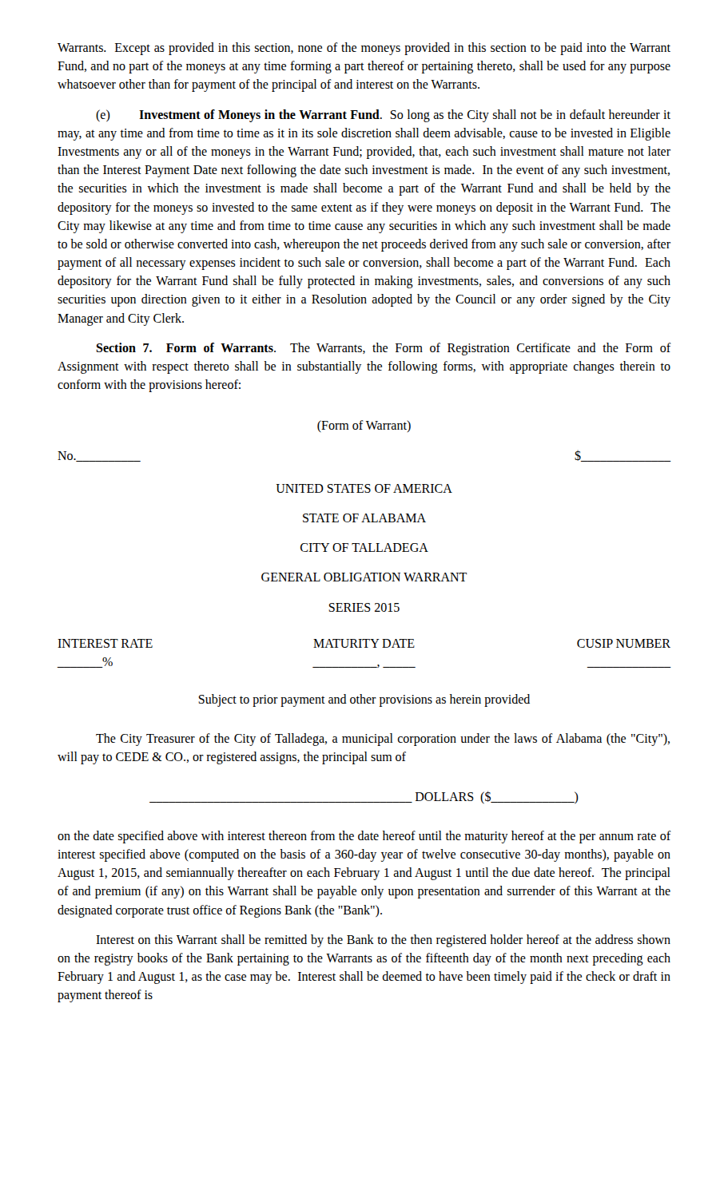Warrants. Except as provided in this section, none of the moneys provided in this section to be paid into the Warrant Fund, and no part of the moneys at any time forming a part thereof or pertaining thereto, shall be used for any purpose whatsoever other than for payment of the principal of and interest on the Warrants.
(e) Investment of Moneys in the Warrant Fund. So long as the City shall not be in default hereunder it may, at any time and from time to time as it in its sole discretion shall deem advisable, cause to be invested in Eligible Investments any or all of the moneys in the Warrant Fund; provided, that, each such investment shall mature not later than the Interest Payment Date next following the date such investment is made. In the event of any such investment, the securities in which the investment is made shall become a part of the Warrant Fund and shall be held by the depository for the moneys so invested to the same extent as if they were moneys on deposit in the Warrant Fund. The City may likewise at any time and from time to time cause any securities in which any such investment shall be made to be sold or otherwise converted into cash, whereupon the net proceeds derived from any such sale or conversion, after payment of all necessary expenses incident to such sale or conversion, shall become a part of the Warrant Fund. Each depository for the Warrant Fund shall be fully protected in making investments, sales, and conversions of any such securities upon direction given to it either in a Resolution adopted by the Council or any order signed by the City Manager and City Clerk.
Section 7. Form of Warrants. The Warrants, the Form of Registration Certificate and the Form of Assignment with respect thereto shall be in substantially the following forms, with appropriate changes therein to conform with the provisions hereof:
(Form of Warrant)
No.__________ $______________
UNITED STATES OF AMERICA
STATE OF ALABAMA
CITY OF TALLADEGA
GENERAL OBLIGATION WARRANT
SERIES 2015
| INTEREST RATE | MATURITY DATE | CUSIP NUMBER |
| _______% | __________, _____ | _____________ |
Subject to prior payment and other provisions as herein provided
The City Treasurer of the City of Talladega, a municipal corporation under the laws of Alabama (the "City"), will pay to CEDE & CO., or registered assigns, the principal sum of
_________________________________________ DOLLARS ($_____________)
on the date specified above with interest thereon from the date hereof until the maturity hereof at the per annum rate of interest specified above (computed on the basis of a 360-day year of twelve consecutive 30-day months), payable on August 1, 2015, and semiannually thereafter on each February 1 and August 1 until the due date hereof. The principal of and premium (if any) on this Warrant shall be payable only upon presentation and surrender of this Warrant at the designated corporate trust office of Regions Bank (the "Bank").
Interest on this Warrant shall be remitted by the Bank to the then registered holder hereof at the address shown on the registry books of the Bank pertaining to the Warrants as of the fifteenth day of the month next preceding each February 1 and August 1, as the case may be. Interest shall be deemed to have been timely paid if the check or draft in payment thereof is